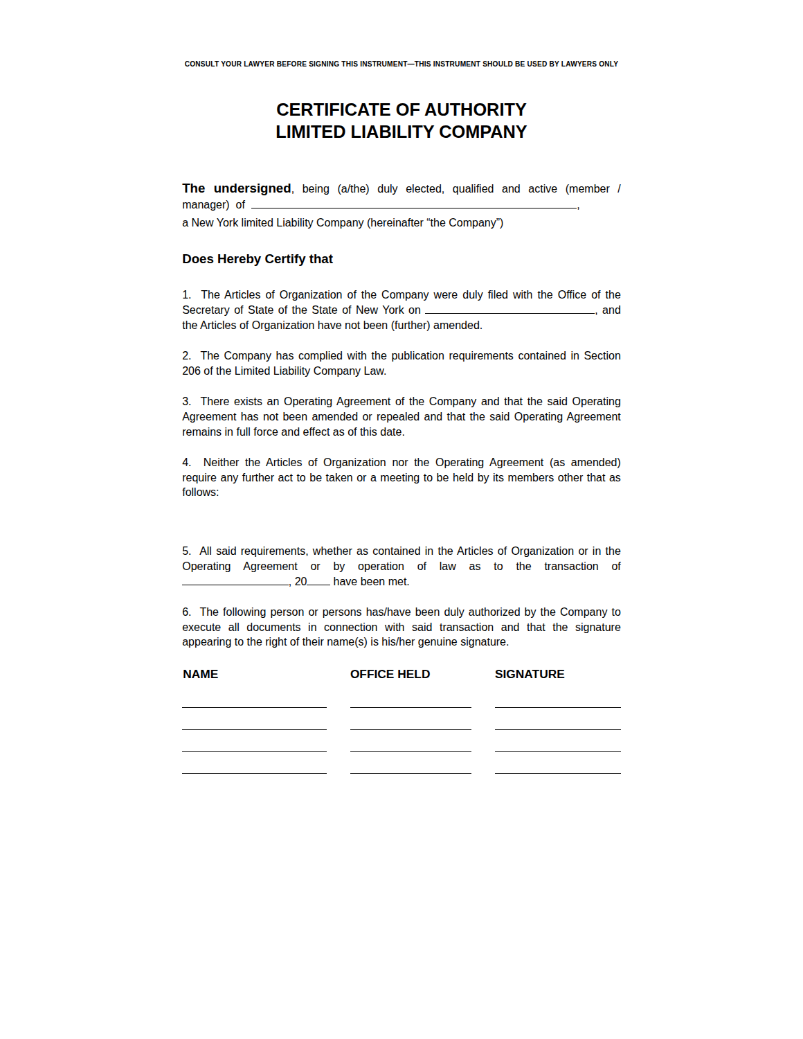CONSULT YOUR LAWYER BEFORE SIGNING THIS INSTRUMENT—THIS INSTRUMENT SHOULD BE USED BY LAWYERS ONLY
CERTIFICATE OF AUTHORITY
LIMITED LIABILITY COMPANY
The undersigned, being (a/the) duly elected, qualified and active (member / manager) of ,
a New York limited Liability Company (hereinafter “the Company”)
Does Hereby Certify that
1. The Articles of Organization of the Company were duly filed with the Office of the Secretary of State of the State of New York on , and the Articles of Organization have not been (further) amended.
2. The Company has complied with the publication requirements contained in Section 206 of the Limited Liability Company Law.
3. There exists an Operating Agreement of the Company and that the said Operating Agreement has not been amended or repealed and that the said Operating Agreement remains in full force and effect as of this date.
4. Neither the Articles of Organization nor the Operating Agreement (as amended) require any further act to be taken or a meeting to be held by its members other that as follows:
5. All said requirements, whether as contained in the Articles of Organization or in the Operating Agreement or by operation of law as to the transaction of , 20 have been met.
6. The following person or persons has/have been duly authorized by the Company to execute all documents in connection with said transaction and that the signature appearing to the right of their name(s) is his/her genuine signature.
| NAME | OFFICE HELD | SIGNATURE |
| --- | --- | --- |